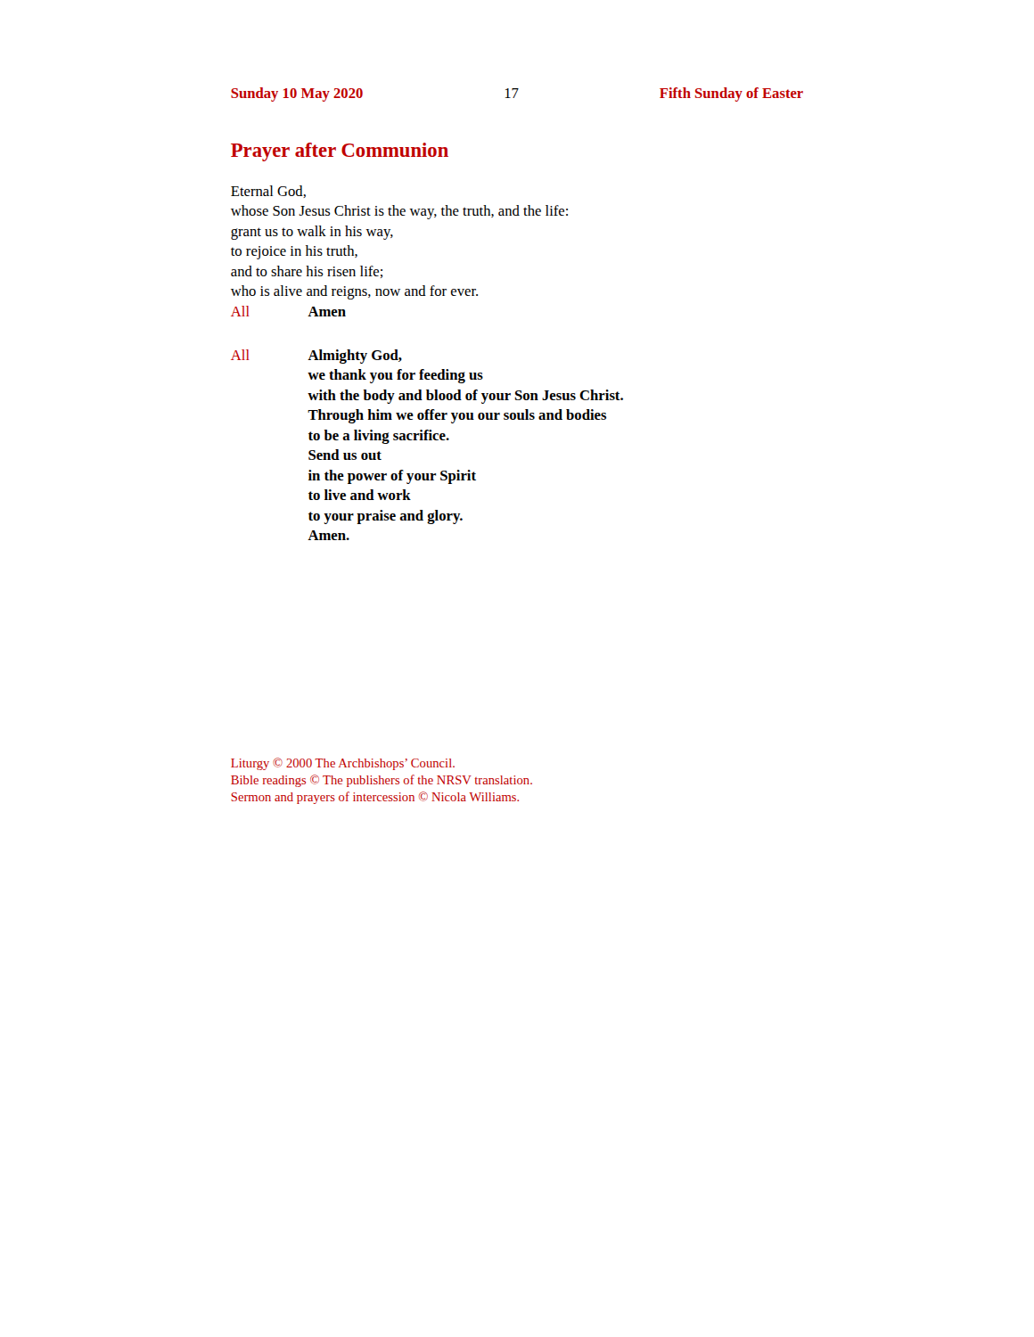Sunday 10 May 2020 17 Fifth Sunday of Easter
Prayer after Communion
Eternal God,
whose Son Jesus Christ is the way, the truth, and the life:
grant us to walk in his way,
to rejoice in his truth,
and to share his risen life;
who is alive and reigns, now and for ever.
All Amen
All Almighty God,
we thank you for feeding us
with the body and blood of your Son Jesus Christ.
Through him we offer you our souls and bodies
to be a living sacrifice.
Send us out
in the power of your Spirit
to live and work
to your praise and glory.
Amen.
Liturgy © 2000 The Archbishops’ Council.
Bible readings © The publishers of the NRSV translation.
Sermon and prayers of intercession © Nicola Williams.